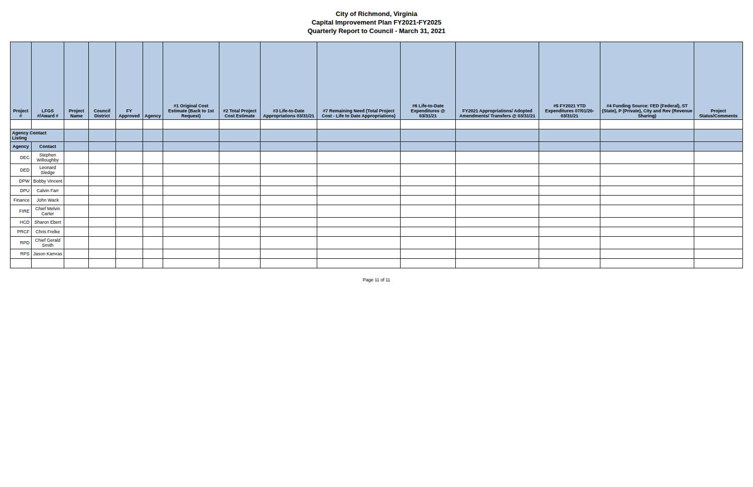City of Richmond, Virginia
Capital Improvement Plan FY2021-FY2025
Quarterly Report to Council - March 31, 2021
| Project # | LFGS #/Award # | Project Name | Council District | FY Approved | Agency | #1 Original Cost Estimate (Back to 1st Request) | #2 Total Project Cost Estimate | #3 Life-to-Date Appropriations 03/31/21 | #7 Remaining Need (Total Project Cost - Life to Date Appropriations) | #6 Life-to-Date Expenditures @ 03/31/21 | FY2021 Appropriations/ Adopted Amendments/ Transfers @ 03/31/21 | #5 FY2021 YTD Expenditures 07/01/20-03/31/21 | #4 Funding Source: FED (Federal), ST (State), P (Private), City and Rev (Revenue Sharing) | Project Status/Comments |
| --- | --- | --- | --- | --- | --- | --- | --- | --- | --- | --- | --- | --- | --- | --- |
| Agency Contact Listing | | | | | | | | | | | | | |
| Agency | Contact | | | | | | | | | | | | | |
| DEC | Stephen Willoughby | | | | | | | | | | | | | |
| DED | Leonard Sledge | | | | | | | | | | | | | |
| DPW | Bobby Vincent | | | | | | | | | | | | | |
| DPU | Calvin Farr | | | | | | | | | | | | | |
| Finance | John Wack | | | | | | | | | | | | | |
| FIRE | Chief Melvin Carter | | | | | | | | | | | | | |
| HCD | Sharon Ebert | | | | | | | | | | | | | |
| PRCF | Chris Frelke | | | | | | | | | | | | | |
| RPD | Chief Gerald Smith | | | | | | | | | | | | | |
| RPS | Jason Kamras | | | | | | | | | | | | | |
Page 11 of 11